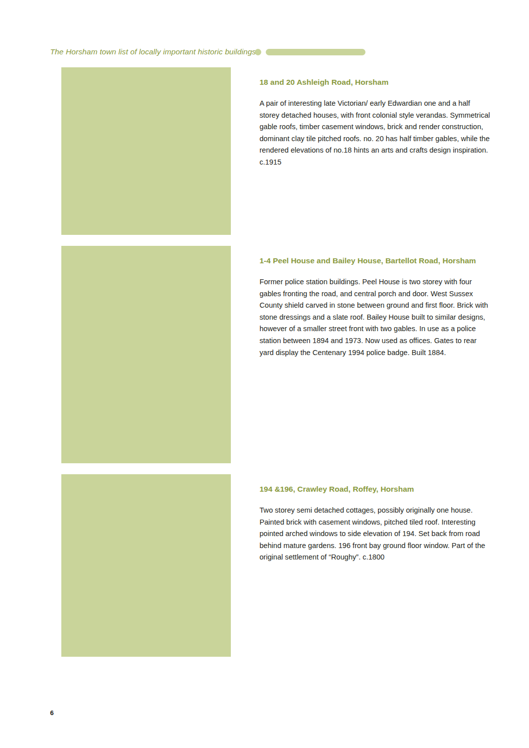The Horsham town list of locally important historic buildings
18 and 20 Ashleigh Road, Horsham
A pair of interesting late Victorian/ early Edwardian one and a half storey detached houses, with front colonial style verandas. Symmetrical gable roofs, timber casement windows, brick and render construction, dominant clay tile pitched roofs. no. 20 has half timber gables, while the rendered elevations of no.18 hints an arts and crafts design inspiration. c.1915
1-4 Peel House and Bailey House, Bartellot Road, Horsham
Former police station buildings. Peel House is two storey with four gables fronting the road, and central porch and door. West Sussex County shield carved in stone between ground and first floor. Brick with stone dressings and a slate roof. Bailey House built to similar designs, however of a smaller street front with two gables. In use as a police station between 1894 and 1973. Now used as offices. Gates to rear yard display the Centenary 1994 police badge. Built 1884.
194 &196, Crawley Road, Roffey, Horsham
Two storey semi detached cottages, possibly originally one house. Painted brick with casement windows, pitched tiled roof. Interesting pointed arched windows to side elevation of 194. Set back from road behind mature gardens. 196 front bay ground floor window. Part of the original settlement of “Roughy”. c.1800
6